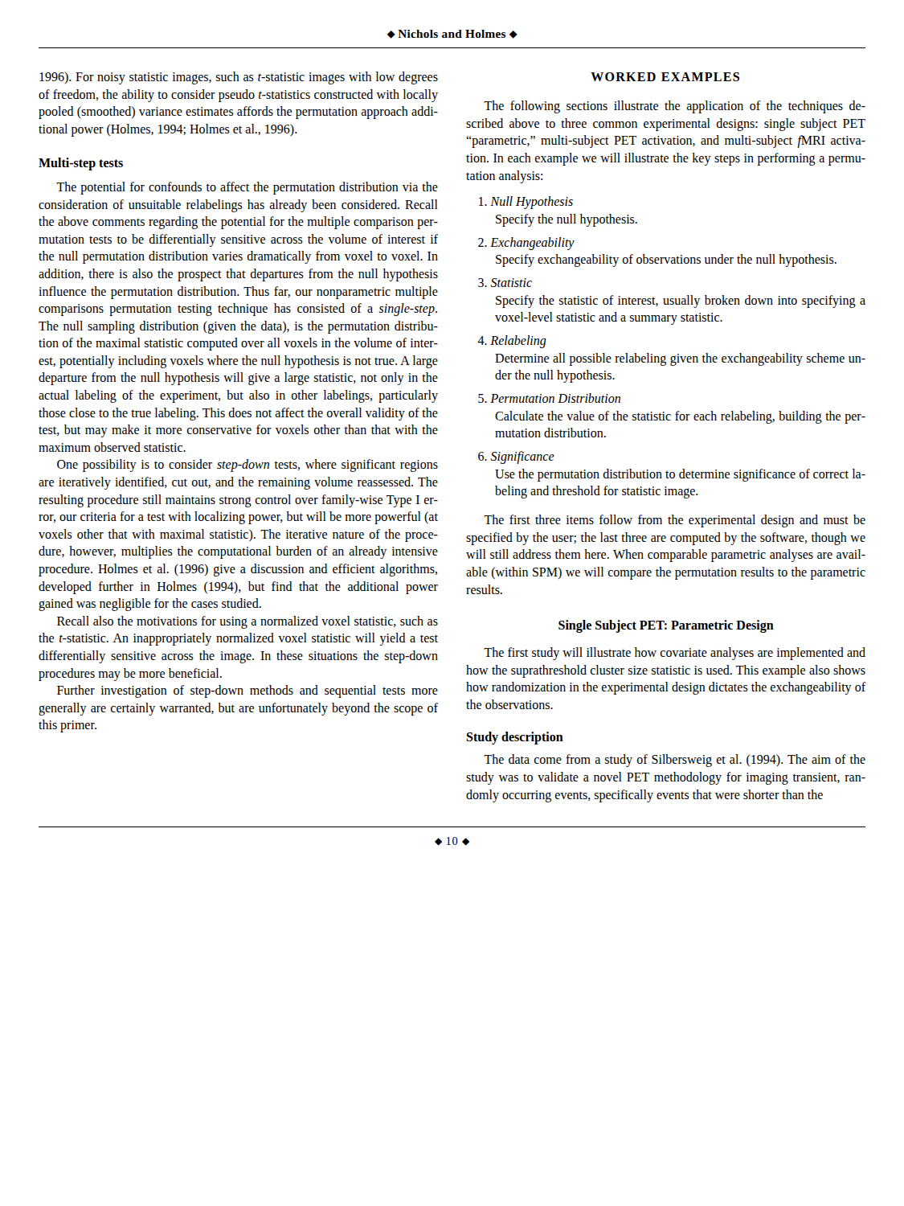◆ Nichols and Holmes ◆
1996). For noisy statistic images, such as t-statistic images with low degrees of freedom, the ability to consider pseudo t-statistics constructed with locally pooled (smoothed) variance estimates affords the permutation approach additional power (Holmes, 1994; Holmes et al., 1996).
Multi-step tests
The potential for confounds to affect the permutation distribution via the consideration of unsuitable relabelings has already been considered. Recall the above comments regarding the potential for the multiple comparison permutation tests to be differentially sensitive across the volume of interest if the null permutation distribution varies dramatically from voxel to voxel. In addition, there is also the prospect that departures from the null hypothesis influence the permutation distribution. Thus far, our nonparametric multiple comparisons permutation testing technique has consisted of a single-step. The null sampling distribution (given the data), is the permutation distribution of the maximal statistic computed over all voxels in the volume of interest, potentially including voxels where the null hypothesis is not true. A large departure from the null hypothesis will give a large statistic, not only in the actual labeling of the experiment, but also in other labelings, particularly those close to the true labeling. This does not affect the overall validity of the test, but may make it more conservative for voxels other than that with the maximum observed statistic.
One possibility is to consider step-down tests, where significant regions are iteratively identified, cut out, and the remaining volume reassessed. The resulting procedure still maintains strong control over family-wise Type I error, our criteria for a test with localizing power, but will be more powerful (at voxels other that with maximal statistic). The iterative nature of the procedure, however, multiplies the computational burden of an already intensive procedure. Holmes et al. (1996) give a discussion and efficient algorithms, developed further in Holmes (1994), but find that the additional power gained was negligible for the cases studied.
Recall also the motivations for using a normalized voxel statistic, such as the t-statistic. An inappropriately normalized voxel statistic will yield a test differentially sensitive across the image. In these situations the step-down procedures may be more beneficial.
Further investigation of step-down methods and sequential tests more generally are certainly warranted, but are unfortunately beyond the scope of this primer.
WORKED EXAMPLES
The following sections illustrate the application of the techniques described above to three common experimental designs: single subject PET “parametric,” multi-subject PET activation, and multi-subject f MRI activation. In each example we will illustrate the key steps in performing a permutation analysis:
Null Hypothesis Specify the null hypothesis.
Exchangeability Specify exchangeability of observations under the null hypothesis.
Statistic Specify the statistic of interest, usually broken down into specifying a voxel-level statistic and a summary statistic.
Relabeling Determine all possible relabeling given the exchangeability scheme under the null hypothesis.
Permutation Distribution Calculate the value of the statistic for each relabeling, building the permutation distribution.
Significance Use the permutation distribution to determine significance of correct labeling and threshold for statistic image.
The first three items follow from the experimental design and must be specified by the user; the last three are computed by the software, though we will still address them here. When comparable parametric analyses are available (within SPM) we will compare the permutation results to the parametric results.
Single Subject PET: Parametric Design
The first study will illustrate how covariate analyses are implemented and how the suprathreshold cluster size statistic is used. This example also shows how randomization in the experimental design dictates the exchangeability of the observations.
Study description
The data come from a study of Silbersweig et al. (1994). The aim of the study was to validate a novel PET methodology for imaging transient, randomly occurring events, specifically events that were shorter than the
◆ 10 ◆